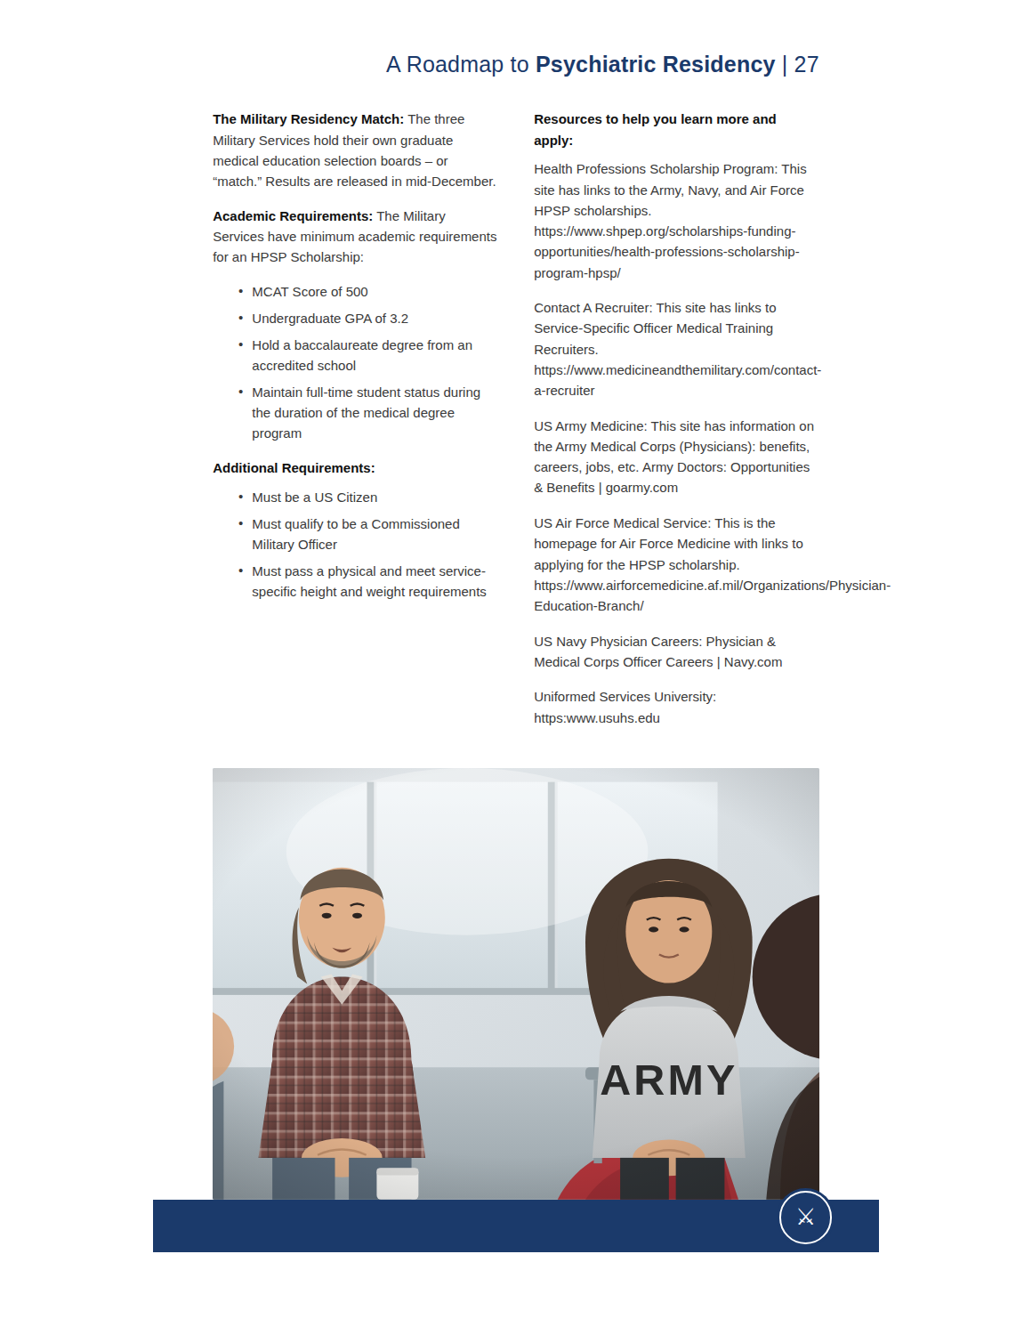A Roadmap to Psychiatric Residency | 27
The Military Residency Match: The three Military Services hold their own graduate medical education selection boards – or “match.” Results are released in mid-December.
Academic Requirements: The Military Services have minimum academic requirements for an HPSP Scholarship:
MCAT Score of 500
Undergraduate GPA of 3.2
Hold a baccalaureate degree from an accredited school
Maintain full-time student status during the duration of the medical degree program
Additional Requirements:
Must be a US Citizen
Must qualify to be a Commissioned Military Officer
Must pass a physical and meet service-specific height and weight requirements
Resources to help you learn more and apply:
Health Professions Scholarship Program: This site has links to the Army, Navy, and Air Force HPSP scholarships. https://www.shpep.org/scholarships-funding-opportunities/health-professions-scholarship-program-hpsp/
Contact A Recruiter: This site has links to Service-Specific Officer Medical Training Recruiters. https://www.medicineandthemilitary.com/contact-a-recruiter
US Army Medicine: This site has information on the Army Medical Corps (Physicians): benefits, careers, jobs, etc. Army Doctors: Opportunities & Benefits | goarmy.com
US Air Force Medical Service: This is the homepage for Air Force Medicine with links to applying for the HPSP scholarship. https://www.airforcemedicine.af.mil/Organizations/Physician-Education-Branch/
US Navy Physician Careers: Physician & Medical Corps Officer Careers | Navy.com
Uniformed Services University: https:www.usuhs.edu
ARMY
⚔